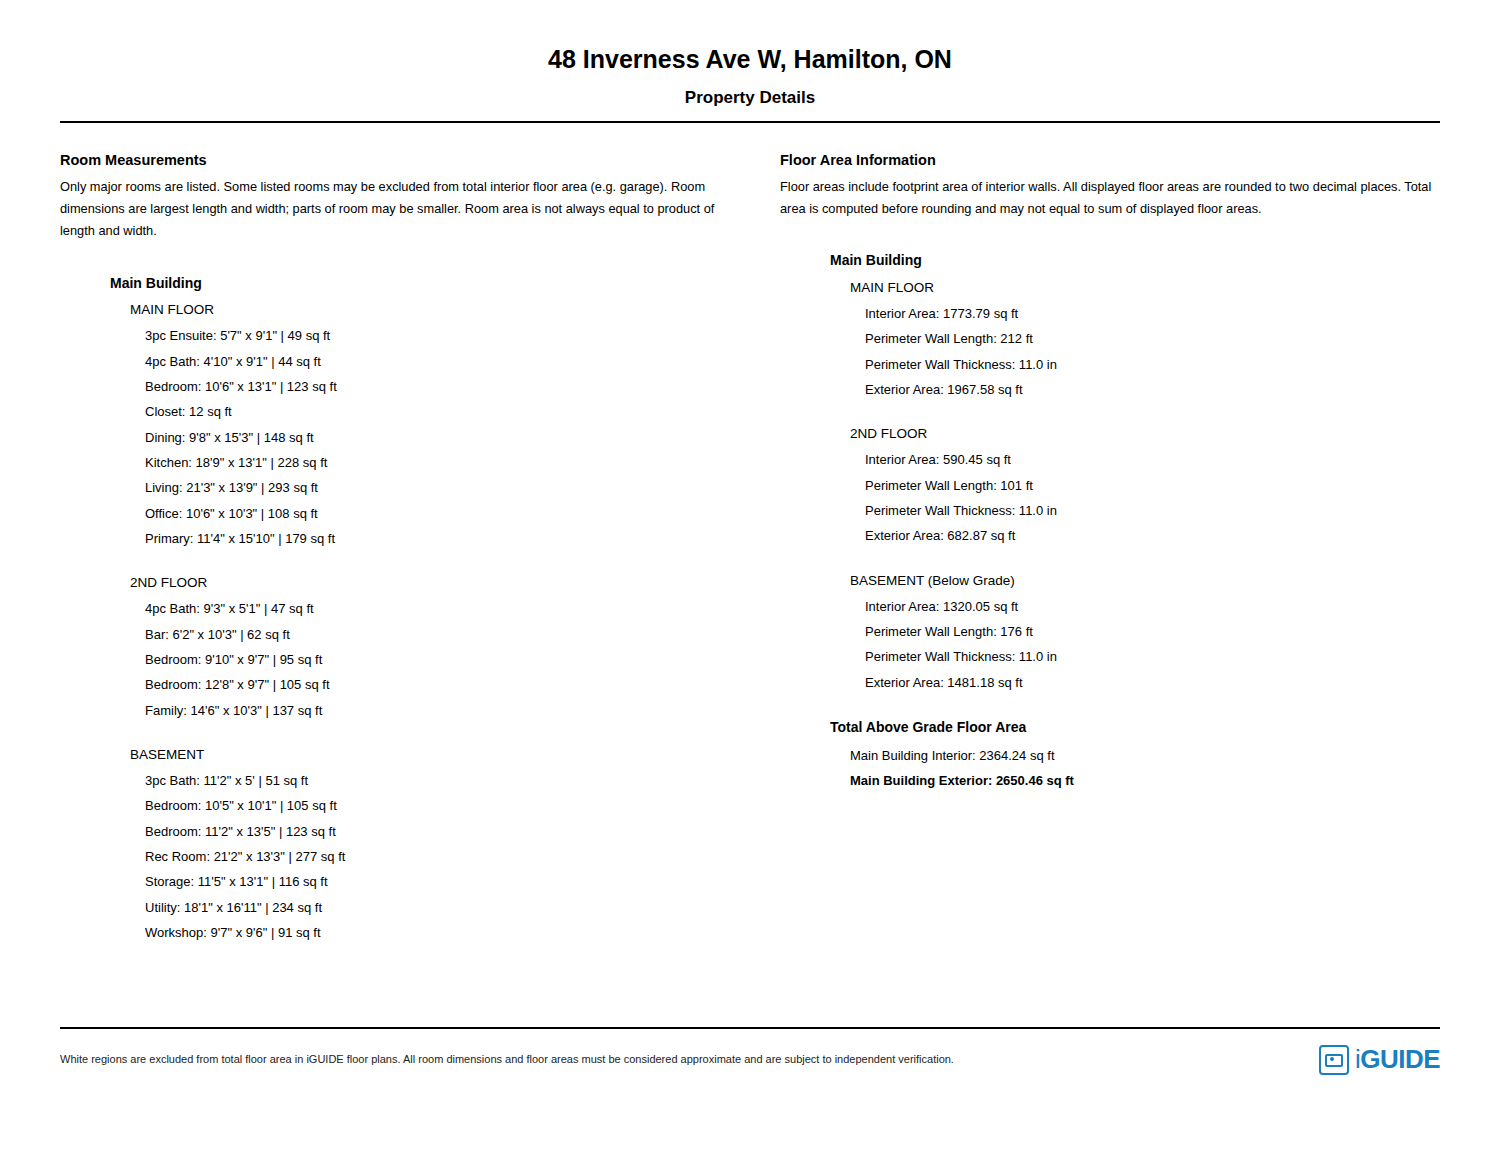48 Inverness Ave W, Hamilton, ON
Property Details
Room Measurements
Only major rooms are listed. Some listed rooms may be excluded from total interior floor area (e.g. garage). Room dimensions are largest length and width; parts of room may be smaller. Room area is not always equal to product of length and width.
Main Building
MAIN FLOOR
3pc Ensuite: 5'7" x 9'1" | 49 sq ft
4pc Bath: 4'10" x 9'1" | 44 sq ft
Bedroom: 10'6" x 13'1" | 123 sq ft
Closet: 12 sq ft
Dining: 9'8" x 15'3" | 148 sq ft
Kitchen: 18'9" x 13'1" | 228 sq ft
Living: 21'3" x 13'9" | 293 sq ft
Office: 10'6" x 10'3" | 108 sq ft
Primary: 11'4" x 15'10" | 179 sq ft
2ND FLOOR
4pc Bath: 9'3" x 5'1" | 47 sq ft
Bar: 6'2" x 10'3" | 62 sq ft
Bedroom: 9'10" x 9'7" | 95 sq ft
Bedroom: 12'8" x 9'7" | 105 sq ft
Family: 14'6" x 10'3" | 137 sq ft
BASEMENT
3pc Bath: 11'2" x 5' | 51 sq ft
Bedroom: 10'5" x 10'1" | 105 sq ft
Bedroom: 11'2" x 13'5" | 123 sq ft
Rec Room: 21'2" x 13'3" | 277 sq ft
Storage: 11'5" x 13'1" | 116 sq ft
Utility: 18'1" x 16'11" | 234 sq ft
Workshop: 9'7" x 9'6" | 91 sq ft
Floor Area Information
Floor areas include footprint area of interior walls. All displayed floor areas are rounded to two decimal places. Total area is computed before rounding and may not equal to sum of displayed floor areas.
Main Building
MAIN FLOOR
Interior Area: 1773.79 sq ft
Perimeter Wall Length: 212 ft
Perimeter Wall Thickness: 11.0 in
Exterior Area: 1967.58 sq ft
2ND FLOOR
Interior Area: 590.45 sq ft
Perimeter Wall Length: 101 ft
Perimeter Wall Thickness: 11.0 in
Exterior Area: 682.87 sq ft
BASEMENT (Below Grade)
Interior Area: 1320.05 sq ft
Perimeter Wall Length: 176 ft
Perimeter Wall Thickness: 11.0 in
Exterior Area: 1481.18 sq ft
Total Above Grade Floor Area
Main Building Interior: 2364.24 sq ft
Main Building Exterior: 2650.46 sq ft
White regions are excluded from total floor area in iGUIDE floor plans. All room dimensions and floor areas must be considered approximate and are subject to independent verification.
i GUIDE